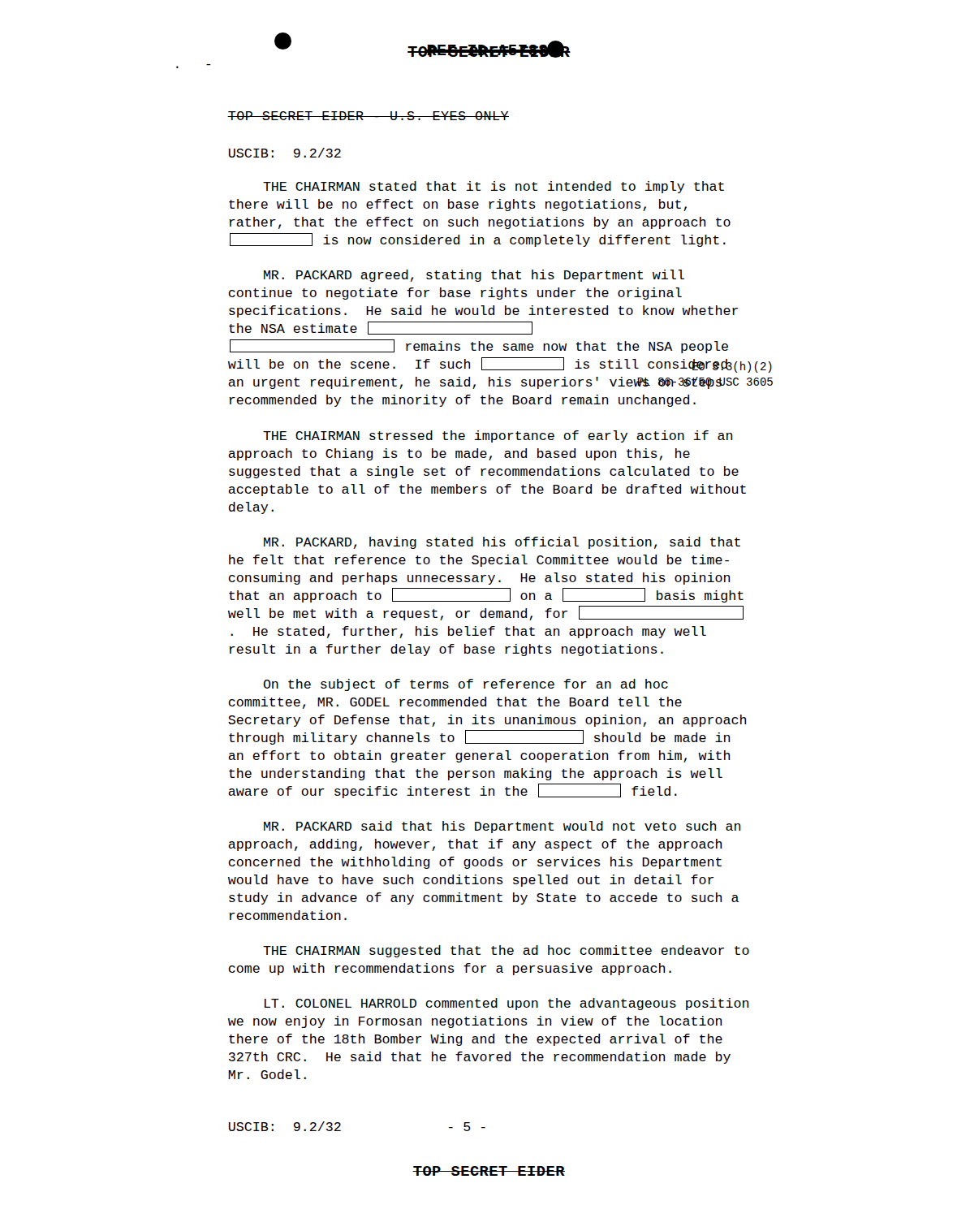TOP SECRET EIDER REF ID:A57886
. -
TOP SECRET EIDER - U.S. EYES ONLY
USCIB: 9.2/32
THE CHAIRMAN stated that it is not intended to imply that there will be no effect on base rights negotiations, but, rather, that the effect on such negotiations by an approach to is now considered in a completely different light.
MR. PACKARD agreed, stating that his Department will continue to negotiate for base rights under the original specifications. He said he would be interested to know whether the NSA estimate
remains the same now that the NSA people will be on the scene. If such is still considered an urgent requirement, he said, his superiors' views on steps recommended by the minority of the Board remain unchanged.
THE CHAIRMAN stressed the importance of early action if an approach to Chiang is to be made, and based upon this, he suggested that a single set of recommendations calculated to be acceptable to all of the members of the Board be drafted without delay.
EO 3.3(h)(2)
PL 86-36/50 USC 3605
MR. PACKARD, having stated his official position, said that he felt that reference to the Special Committee would be time-consuming and perhaps unnecessary. He also stated his opinion that an approach to on a basis might well be met with a request, or demand, for . He stated, further, his belief that an approach may well result in a further delay of base rights negotiations.
On the subject of terms of reference for an ad hoc committee, MR. GODEL recommended that the Board tell the Secretary of Defense that, in its unanimous opinion, an approach through military channels to should be made in an effort to obtain greater general cooperation from him, with the understanding that the person making the approach is well aware of our specific interest in the field.
MR. PACKARD said that his Department would not veto such an approach, adding, however, that if any aspect of the approach concerned the withholding of goods or services his Department would have to have such conditions spelled out in detail for study in advance of any commitment by State to accede to such a recommendation.
THE CHAIRMAN suggested that the ad hoc committee endeavor to come up with recommendations for a persuasive approach.
LT. COLONEL HARROLD commented upon the advantageous position we now enjoy in Formosan negotiations in view of the location there of the 18th Bomber Wing and the expected arrival of the 327th CRC. He said that he favored the recommendation made by Mr. Godel.
USCIB: 9.2/32 - 5 -
TOP SECRET EIDER